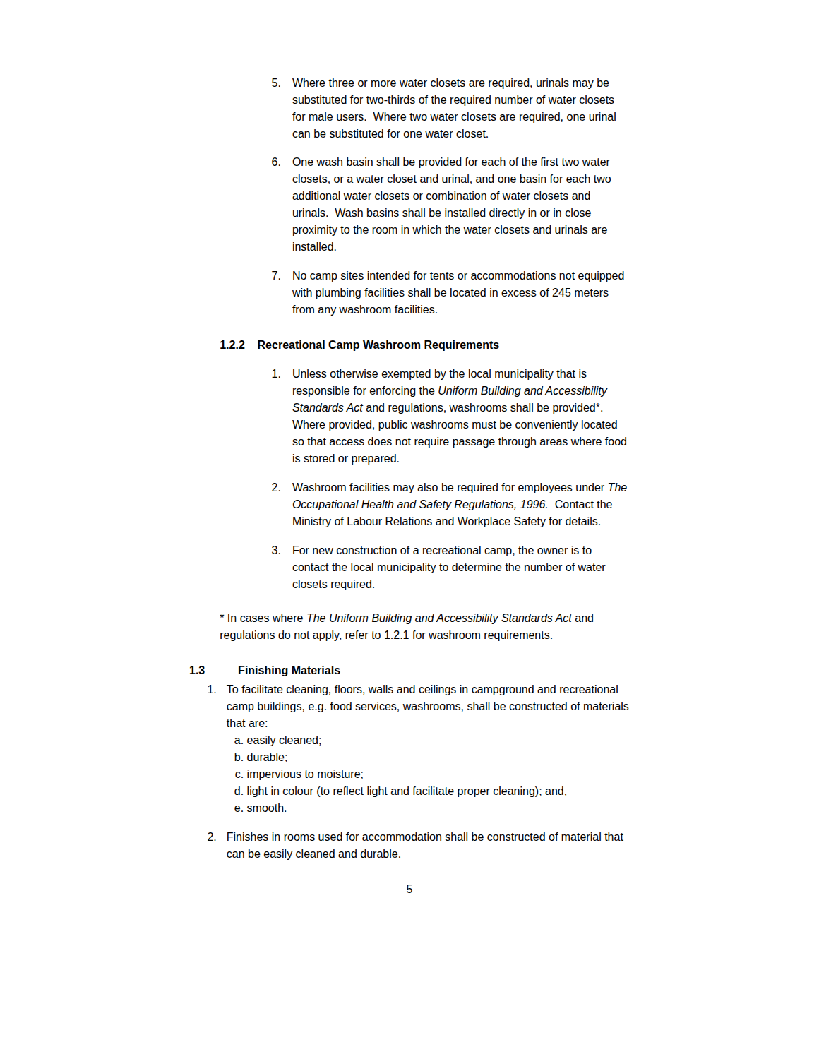Where three or more water closets are required, urinals may be substituted for two-thirds of the required number of water closets for male users. Where two water closets are required, one urinal can be substituted for one water closet.
One wash basin shall be provided for each of the first two water closets, or a water closet and urinal, and one basin for each two additional water closets or combination of water closets and urinals. Wash basins shall be installed directly in or in close proximity to the room in which the water closets and urinals are installed.
No camp sites intended for tents or accommodations not equipped with plumbing facilities shall be located in excess of 245 meters from any washroom facilities.
1.2.2 Recreational Camp Washroom Requirements
Unless otherwise exempted by the local municipality that is responsible for enforcing the Uniform Building and Accessibility Standards Act and regulations, washrooms shall be provided*. Where provided, public washrooms must be conveniently located so that access does not require passage through areas where food is stored or prepared.
Washroom facilities may also be required for employees under The Occupational Health and Safety Regulations, 1996. Contact the Ministry of Labour Relations and Workplace Safety for details.
For new construction of a recreational camp, the owner is to contact the local municipality to determine the number of water closets required.
* In cases where The Uniform Building and Accessibility Standards Act and regulations do not apply, refer to 1.2.1 for washroom requirements.
1.3 Finishing Materials
To facilitate cleaning, floors, walls and ceilings in campground and recreational camp buildings, e.g. food services, washrooms, shall be constructed of materials that are:
easily cleaned;
durable;
impervious to moisture;
light in colour (to reflect light and facilitate proper cleaning); and,
smooth.
Finishes in rooms used for accommodation shall be constructed of material that can be easily cleaned and durable.
5